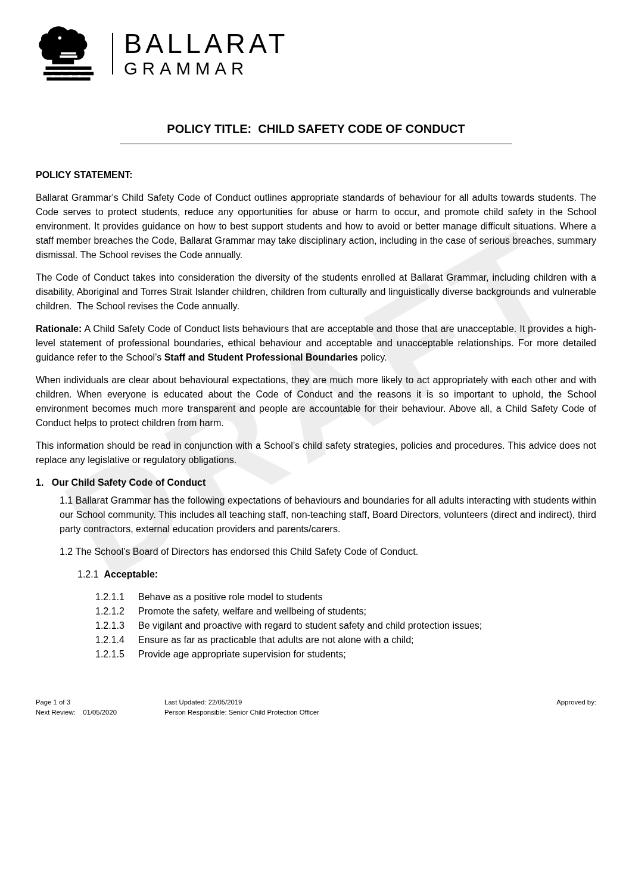DRAFT
BALLARAT
GRAMMAR
POLICY TITLE: CHILD SAFETY CODE OF CONDUCT
POLICY STATEMENT:
Ballarat Grammar's Child Safety Code of Conduct outlines appropriate standards of behaviour for all adults towards students. The Code serves to protect students, reduce any opportunities for abuse or harm to occur, and promote child safety in the School environment. It provides guidance on how to best support students and how to avoid or better manage difficult situations. Where a staff member breaches the Code, Ballarat Grammar may take disciplinary action, including in the case of serious breaches, summary dismissal. The School revises the Code annually.
The Code of Conduct takes into consideration the diversity of the students enrolled at Ballarat Grammar, including children with a disability, Aboriginal and Torres Strait Islander children, children from culturally and linguistically diverse backgrounds and vulnerable children. The School revises the Code annually.
Rationale: A Child Safety Code of Conduct lists behaviours that are acceptable and those that are unacceptable. It provides a high-level statement of professional boundaries, ethical behaviour and acceptable and unacceptable relationships. For more detailed guidance refer to the School's Staff and Student Professional Boundaries policy.
When individuals are clear about behavioural expectations, they are much more likely to act appropriately with each other and with children. When everyone is educated about the Code of Conduct and the reasons it is so important to uphold, the School environment becomes much more transparent and people are accountable for their behaviour. Above all, a Child Safety Code of Conduct helps to protect children from harm.
This information should be read in conjunction with a School's child safety strategies, policies and procedures. This advice does not replace any legislative or regulatory obligations.
1. Our Child Safety Code of Conduct
1.1 Ballarat Grammar has the following expectations of behaviours and boundaries for all adults interacting with students within our School community. This includes all teaching staff, non-teaching staff, Board Directors, volunteers (direct and indirect), third party contractors, external education providers and parents/carers.
1.2 The School's Board of Directors has endorsed this Child Safety Code of Conduct.
1.2.1 Acceptable:
1.2.1.1 Behave as a positive role model to students
1.2.1.2 Promote the safety, welfare and wellbeing of students;
1.2.1.3 Be vigilant and proactive with regard to student safety and child protection issues;
1.2.1.4 Ensure as far as practicable that adults are not alone with a child;
1.2.1.5 Provide age appropriate supervision for students;
Page 1 of 3
Next Review: 01/05/2020
Last Updated: 22/05/2019
Person Responsible: Senior Child Protection Officer
Approved by: